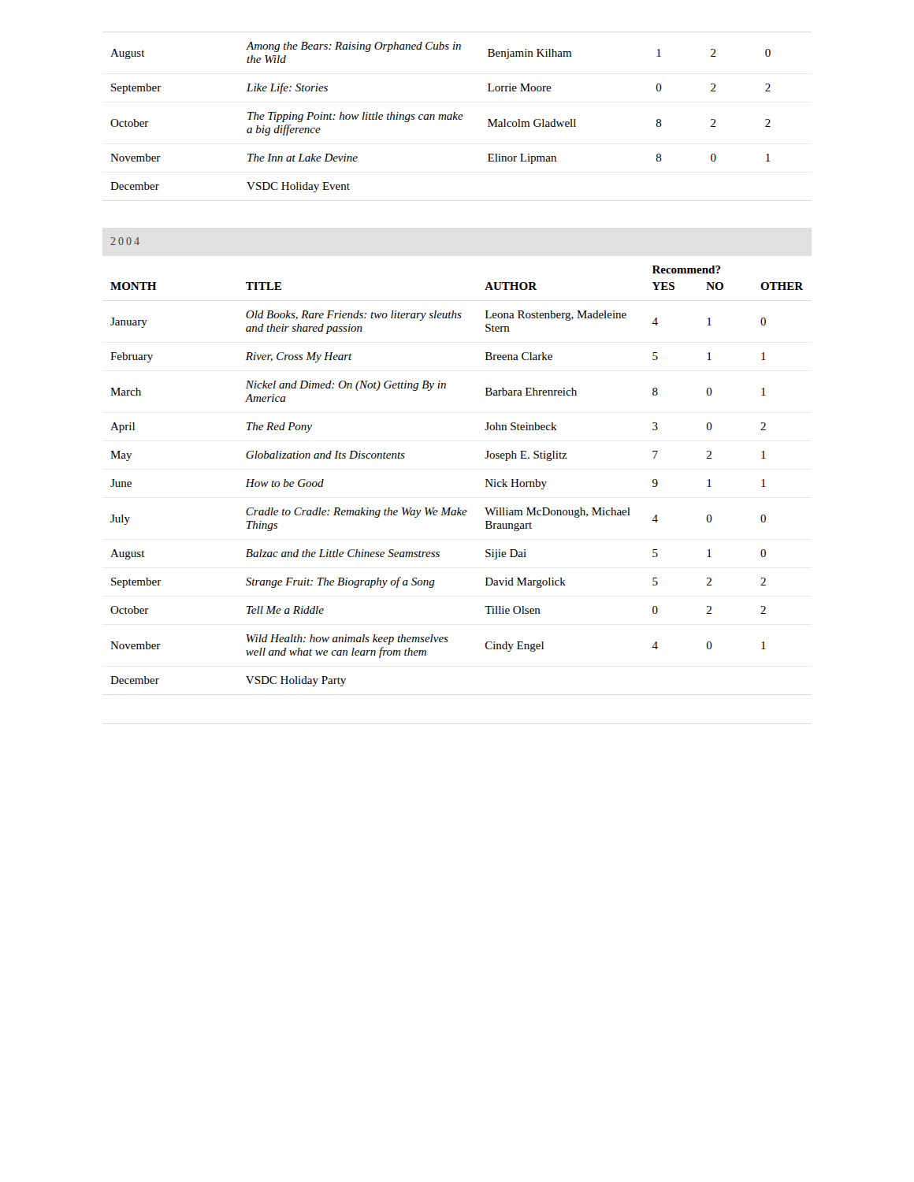| August | Among the Bears: Raising Orphaned Cubs in the Wild | Benjamin Kilham | 1 | 2 | 0 |
| September | Like Life: Stories | Lorrie Moore | 0 | 2 | 2 |
| October | The Tipping Point: how little things can make a big difference | Malcolm Gladwell | 8 | 2 | 2 |
| November | The Inn at Lake Devine | Elinor Lipman | 8 | 0 | 1 |
| December | VSDC Holiday Event | | | | |
2004
| | | | Recommend? |
| --- | --- | --- | --- |
| MONTH | TITLE | AUTHOR | YES | NO | OTHER |
| January | Old Books, Rare Friends: two literary sleuths and their shared passion | Leona Rostenberg, Madeleine Stern | 4 | 1 | 0 |
| February | River, Cross My Heart | Breena Clarke | 5 | 1 | 1 |
| March | Nickel and Dimed: On (Not) Getting By in America | Barbara Ehrenreich | 8 | 0 | 1 |
| April | The Red Pony | John Steinbeck | 3 | 0 | 2 |
| May | Globalization and Its Discontents | Joseph E. Stiglitz | 7 | 2 | 1 |
| June | How to be Good | Nick Hornby | 9 | 1 | 1 |
| July | Cradle to Cradle: Remaking the Way We Make Things | William McDonough, Michael Braungart | 4 | 0 | 0 |
| August | Balzac and the Little Chinese Seamstress | Sijie Dai | 5 | 1 | 0 |
| September | Strange Fruit: The Biography of a Song | David Margolick | 5 | 2 | 2 |
| October | Tell Me a Riddle | Tillie Olsen | 0 | 2 | 2 |
| November | Wild Health: how animals keep themselves well and what we can learn from them | Cindy Engel | 4 | 0 | 1 |
| December | VSDC Holiday Party | | | | |